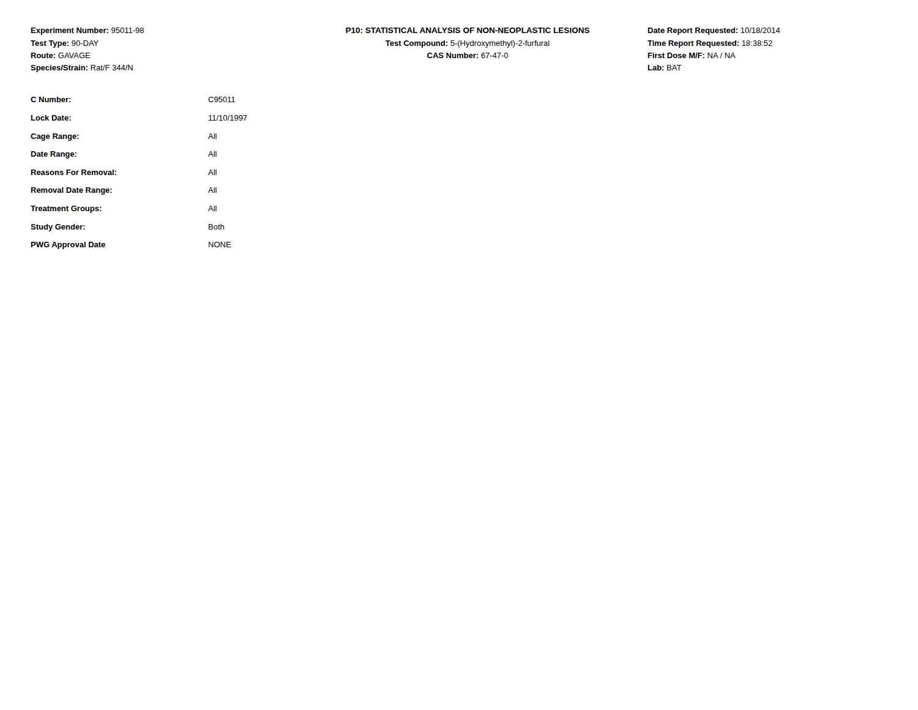| Experiment Number: 95011-98 | P10: STATISTICAL ANALYSIS OF NON-NEOPLASTIC LESIONS | Date Report Requested: 10/18/2014 |
| Test Type: 90-DAY | Test Compound: 5-(Hydroxymethyl)-2-furfural | Time Report Requested: 18:38:52 |
| Route: GAVAGE | CAS Number: 67-47-0 | First Dose M/F: NA / NA |
| Species/Strain: Rat/F 344/N | | Lab: BAT |
| C Number: | C95011 |
| Lock Date: | 11/10/1997 |
| Cage Range: | All |
| Date Range: | All |
| Reasons For Removal: | All |
| Removal Date Range: | All |
| Treatment Groups: | All |
| Study Gender: | Both |
| PWG Approval Date | NONE |